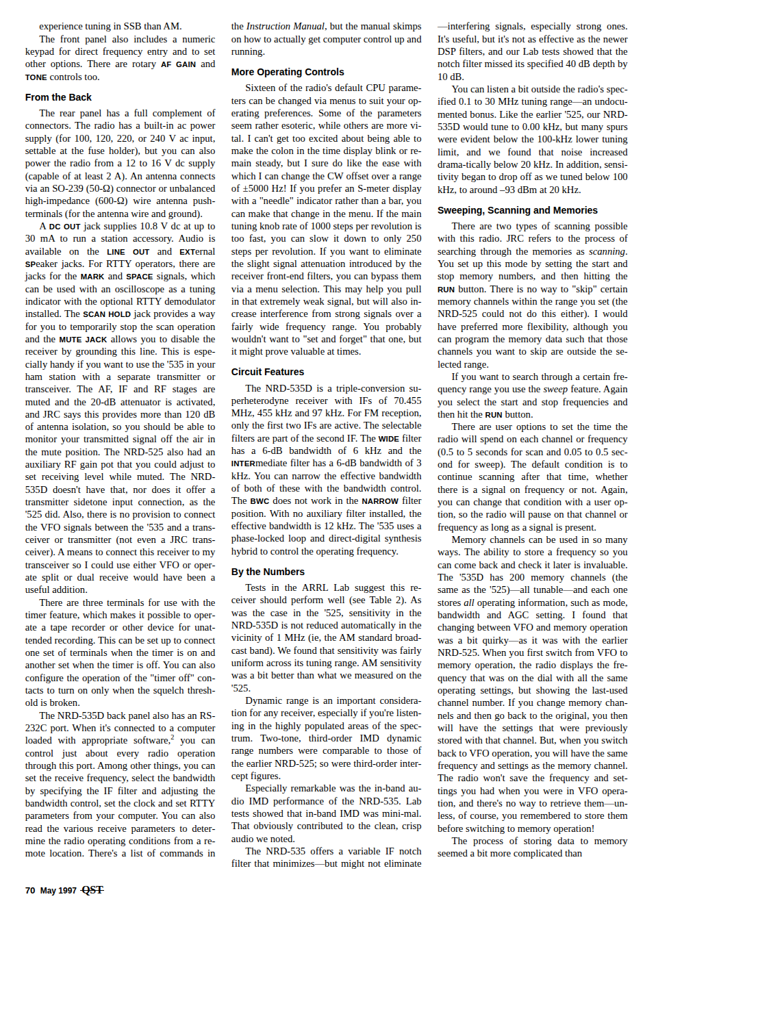experience tuning in SSB than AM.
The front panel also includes a numeric keypad for direct frequency entry and to set other options. There are rotary AF GAIN and TONE controls too.
From the Back
The rear panel has a full complement of connectors. The radio has a built-in ac power supply (for 100, 120, 220, or 240 V ac input, settable at the fuse holder), but you can also power the radio from a 12 to 16 V dc supply (capable of at least 2 A). An antenna connects via an SO-239 (50-Ω) connector or unbalanced high-impedance (600-Ω) wire antenna push-terminals (for the antenna wire and ground).
A DC OUT jack supplies 10.8 V dc at up to 30 mA to run a station accessory. Audio is available on the LINE OUT and EXTernal SPeaker jacks. For RTTY operators, there are jacks for the MARK and SPACE signals, which can be used with an oscilloscope as a tuning indicator with the optional RTTY demodulator installed. The SCAN HOLD jack provides a way for you to temporarily stop the scan operation and the MUTE JACK allows you to disable the receiver by grounding this line. This is especially handy if you want to use the '535 in your ham station with a separate transmitter or transceiver. The AF, IF and RF stages are muted and the 20-dB attenuator is activated, and JRC says this provides more than 120 dB of antenna isolation, so you should be able to monitor your transmitted signal off the air in the mute position. The NRD-525 also had an auxiliary RF gain pot that you could adjust to set receiving level while muted. The NRD-535D doesn't have that, nor does it offer a transmitter sidetone input connection, as the '525 did. Also, there is no provision to connect the VFO signals between the '535 and a transceiver or transmitter (not even a JRC transceiver). A means to connect this receiver to my transceiver so I could use either VFO or operate split or dual receive would have been a useful addition.
There are three terminals for use with the timer feature, which makes it possible to operate a tape recorder or other device for unattended recording. This can be set up to connect one set of terminals when the timer is on and another set when the timer is off. You can also configure the operation of the "timer off" contacts to turn on only when the squelch threshold is broken.
The NRD-535D back panel also has an RS-232C port. When it's connected to a computer loaded with appropriate software,2 you can control just about every radio operation through this port. Among other things, you can set the receive frequency, select the bandwidth by specifying the IF filter and adjusting the bandwidth control, set the clock and set RTTY parameters from your computer. You can also read the various receive parameters to determine the radio operating conditions from a remote location. There's a list of commands in the Instruction Manual, but the manual skimps on how to actually get computer control up and running.
More Operating Controls
Sixteen of the radio's default CPU parameters can be changed via menus to suit your operating preferences. Some of the parameters seem rather esoteric, while others are more vital. I can't get too excited about being able to make the colon in the time display blink or remain steady, but I sure do like the ease with which I can change the CW offset over a range of ±5000 Hz! If you prefer an S-meter display with a "needle" indicator rather than a bar, you can make that change in the menu. If the main tuning knob rate of 1000 steps per revolution is too fast, you can slow it down to only 250 steps per revolution. If you want to eliminate the slight signal attenuation introduced by the receiver front-end filters, you can bypass them via a menu selection. This may help you pull in that extremely weak signal, but will also increase interference from strong signals over a fairly wide frequency range. You probably wouldn't want to "set and forget" that one, but it might prove valuable at times.
Circuit Features
The NRD-535D is a triple-conversion superheterodyne receiver with IFs of 70.455 MHz, 455 kHz and 97 kHz. For FM reception, only the first two IFs are active. The selectable filters are part of the second IF. The WIDE filter has a 6-dB bandwidth of 6 kHz and the INTERmediate filter has a 6-dB bandwidth of 3 kHz. You can narrow the effective bandwidth of both of these with the bandwidth control. The BWC does not work in the NARROW filter position. With no auxiliary filter installed, the effective bandwidth is 12 kHz. The '535 uses a phase-locked loop and direct-digital synthesis hybrid to control the operating frequency.
By the Numbers
Tests in the ARRL Lab suggest this receiver should perform well (see Table 2). As was the case in the '525, sensitivity in the NRD-535D is not reduced automatically in the vicinity of 1 MHz (ie, the AM standard broadcast band). We found that sensitivity was fairly uniform across its tuning range. AM sensitivity was a bit better than what we measured on the '525.
Dynamic range is an important consideration for any receiver, especially if you're listening in the highly populated areas of the spectrum. Two-tone, third-order IMD dynamic range numbers were comparable to those of the earlier NRD-525; so were third-order intercept figures.
Especially remarkable was the in-band audio IMD performance of the NRD-535. Lab tests showed that in-band IMD was mini-mal. That obviously contributed to the clean, crisp audio we noted.
The NRD-535 offers a variable IF notch filter that minimizes—but might not eliminate—interfering signals, especially strong ones. It's useful, but it's not as effective as the newer DSP filters, and our Lab tests showed that the notch filter missed its specified 40 dB depth by 10 dB.
You can listen a bit outside the radio's specified 0.1 to 30 MHz tuning range—an undocumented bonus. Like the earlier '525, our NRD-535D would tune to 0.00 kHz, but many spurs were evident below the 100-kHz lower tuning limit, and we found that noise increased drama-tically below 20 kHz. In addition, sensitivity began to drop off as we tuned below 100 kHz, to around –93 dBm at 20 kHz.
Sweeping, Scanning and Memories
There are two types of scanning possible with this radio. JRC refers to the process of searching through the memories as scanning. You set up this mode by setting the start and stop memory numbers, and then hitting the RUN button. There is no way to "skip" certain memory channels within the range you set (the NRD-525 could not do this either). I would have preferred more flexibility, although you can program the memory data such that those channels you want to skip are outside the selected range.
If you want to search through a certain frequency range you use the sweep feature. Again you select the start and stop frequencies and then hit the RUN button.
There are user options to set the time the radio will spend on each channel or frequency (0.5 to 5 seconds for scan and 0.05 to 0.5 second for sweep). The default condition is to continue scanning after that time, whether there is a signal on frequency or not. Again, you can change that condition with a user option, so the radio will pause on that channel or frequency as long as a signal is present.
Memory channels can be used in so many ways. The ability to store a frequency so you can come back and check it later is invaluable. The '535D has 200 memory channels (the same as the '525)—all tunable—and each one stores all operating information, such as mode, bandwidth and AGC setting. I found that changing between VFO and memory operation was a bit quirky—as it was with the earlier NRD-525. When you first switch from VFO to memory operation, the radio displays the frequency that was on the dial with all the same operating settings, but showing the last-used channel number. If you change memory channels and then go back to the original, you then will have the settings that were previously stored with that channel. But, when you switch back to VFO operation, you will have the same frequency and settings as the memory channel. The radio won't save the frequency and settings you had when you were in VFO operation, and there's no way to retrieve them—unless, of course, you remembered to store them before switching to memory operation!
The process of storing data to memory seemed a bit more complicated than
70 May 1997 QST